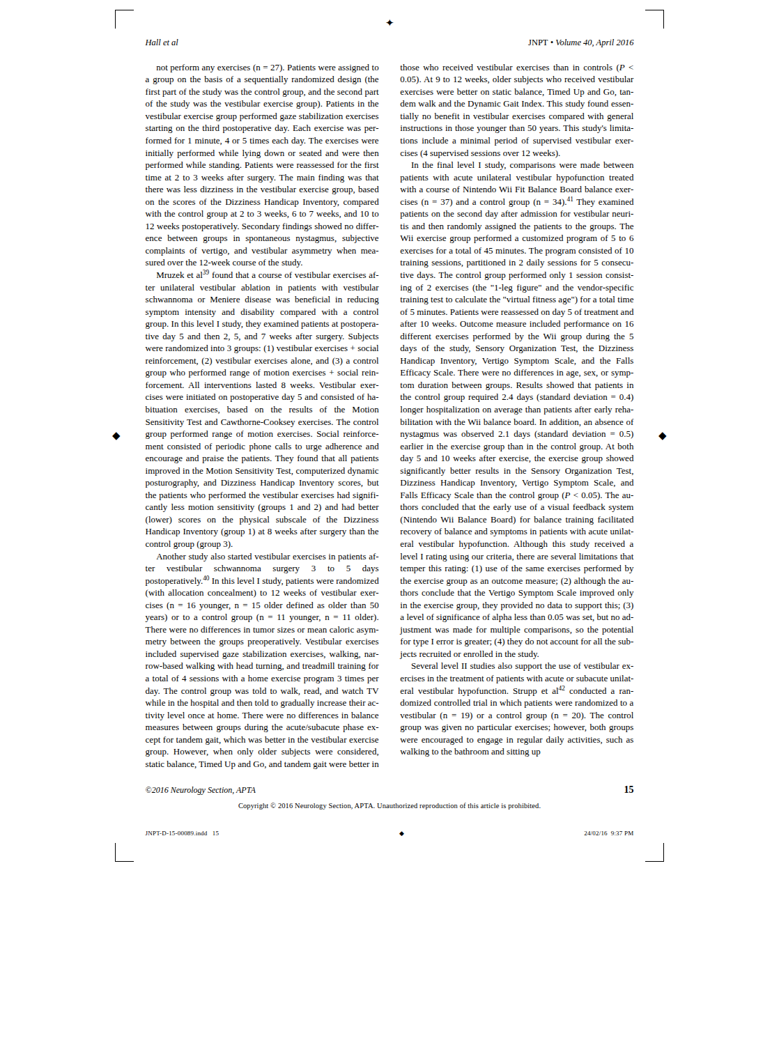✦
◆
◆
Hall et al
JNPT • Volume 40, April 2016
not perform any exercises (n = 27). Patients were assigned to a group on the basis of a sequentially randomized design (the first part of the study was the control group, and the second part of the study was the vestibular exercise group). Patients in the vestibular exercise group performed gaze stabilization exercises starting on the third postoperative day. Each exercise was performed for 1 minute, 4 or 5 times each day. The exercises were initially performed while lying down or seated and were then performed while standing. Patients were reassessed for the first time at 2 to 3 weeks after surgery. The main finding was that there was less dizziness in the vestibular exercise group, based on the scores of the Dizziness Handicap Inventory, compared with the control group at 2 to 3 weeks, 6 to 7 weeks, and 10 to 12 weeks postoperatively. Secondary findings showed no difference between groups in spontaneous nystagmus, subjective complaints of vertigo, and vestibular asymmetry when measured over the 12-week course of the study.
Mruzek et al39 found that a course of vestibular exercises after unilateral vestibular ablation in patients with vestibular schwannoma or Meniere disease was beneficial in reducing symptom intensity and disability compared with a control group. In this level I study, they examined patients at postoperative day 5 and then 2, 5, and 7 weeks after surgery. Subjects were randomized into 3 groups: (1) vestibular exercises + social reinforcement, (2) vestibular exercises alone, and (3) a control group who performed range of motion exercises + social reinforcement. All interventions lasted 8 weeks. Vestibular exercises were initiated on postoperative day 5 and consisted of habituation exercises, based on the results of the Motion Sensitivity Test and Cawthorne-Cooksey exercises. The control group performed range of motion exercises. Social reinforcement consisted of periodic phone calls to urge adherence and encourage and praise the patients. They found that all patients improved in the Motion Sensitivity Test, computerized dynamic posturography, and Dizziness Handicap Inventory scores, but the patients who performed the vestibular exercises had significantly less motion sensitivity (groups 1 and 2) and had better (lower) scores on the physical subscale of the Dizziness Handicap Inventory (group 1) at 8 weeks after surgery than the control group (group 3).
Another study also started vestibular exercises in patients after vestibular schwannoma surgery 3 to 5 days postoperatively.40 In this level I study, patients were randomized (with allocation concealment) to 12 weeks of vestibular exercises (n = 16 younger, n = 15 older defined as older than 50 years) or to a control group (n = 11 younger, n = 11 older). There were no differences in tumor sizes or mean caloric asymmetry between the groups preoperatively. Vestibular exercises included supervised gaze stabilization exercises, walking, narrow-based walking with head turning, and treadmill training for a total of 4 sessions with a home exercise program 3 times per day. The control group was told to walk, read, and watch TV while in the hospital and then told to gradually increase their activity level once at home. There were no differences in balance measures between groups during the acute/subacute phase except for tandem gait, which was better in the vestibular exercise group. However, when only older subjects were considered, static balance, Timed Up and Go, and tandem gait were better in those who received vestibular exercises than in controls (P < 0.05). At 9 to 12 weeks, older subjects who received vestibular exercises were better on static balance, Timed Up and Go, tandem walk and the Dynamic Gait Index. This study found essentially no benefit in vestibular exercises compared with general instructions in those younger than 50 years. This study's limitations include a minimal period of supervised vestibular exercises (4 supervised sessions over 12 weeks).
In the final level I study, comparisons were made between patients with acute unilateral vestibular hypofunction treated with a course of Nintendo Wii Fit Balance Board balance exercises (n = 37) and a control group (n = 34).41 They examined patients on the second day after admission for vestibular neuritis and then randomly assigned the patients to the groups. The Wii exercise group performed a customized program of 5 to 6 exercises for a total of 45 minutes. The program consisted of 10 training sessions, partitioned in 2 daily sessions for 5 consecutive days. The control group performed only 1 session consisting of 2 exercises (the "1-leg figure" and the vendor-specific training test to calculate the "virtual fitness age") for a total time of 5 minutes. Patients were reassessed on day 5 of treatment and after 10 weeks. Outcome measure included performance on 16 different exercises performed by the Wii group during the 5 days of the study, Sensory Organization Test, the Dizziness Handicap Inventory, Vertigo Symptom Scale, and the Falls Efficacy Scale. There were no differences in age, sex, or symptom duration between groups. Results showed that patients in the control group required 2.4 days (standard deviation = 0.4) longer hospitalization on average than patients after early rehabilitation with the Wii balance board. In addition, an absence of nystagmus was observed 2.1 days (standard deviation = 0.5) earlier in the exercise group than in the control group. At both day 5 and 10 weeks after exercise, the exercise group showed significantly better results in the Sensory Organization Test, Dizziness Handicap Inventory, Vertigo Symptom Scale, and Falls Efficacy Scale than the control group (P < 0.05). The authors concluded that the early use of a visual feedback system (Nintendo Wii Balance Board) for balance training facilitated recovery of balance and symptoms in patients with acute unilateral vestibular hypofunction. Although this study received a level I rating using our criteria, there are several limitations that temper this rating: (1) use of the same exercises performed by the exercise group as an outcome measure; (2) although the authors conclude that the Vertigo Symptom Scale improved only in the exercise group, they provided no data to support this; (3) a level of significance of alpha less than 0.05 was set, but no adjustment was made for multiple comparisons, so the potential for type I error is greater; (4) they do not account for all the subjects recruited or enrolled in the study.
Several level II studies also support the use of vestibular exercises in the treatment of patients with acute or subacute unilateral vestibular hypofunction. Strupp et al42 conducted a randomized controlled trial in which patients were randomized to a vestibular (n = 19) or a control group (n = 20). The control group was given no particular exercises; however, both groups were encouraged to engage in regular daily activities, such as walking to the bathroom and sitting up
©2016 Neurology Section, APTA
15
Copyright © 2016 Neurology Section, APTA. Unauthorized reproduction of this article is prohibited.
JNPT-D-15-00089.indd 15
◆
24/02/16 9:37 PM